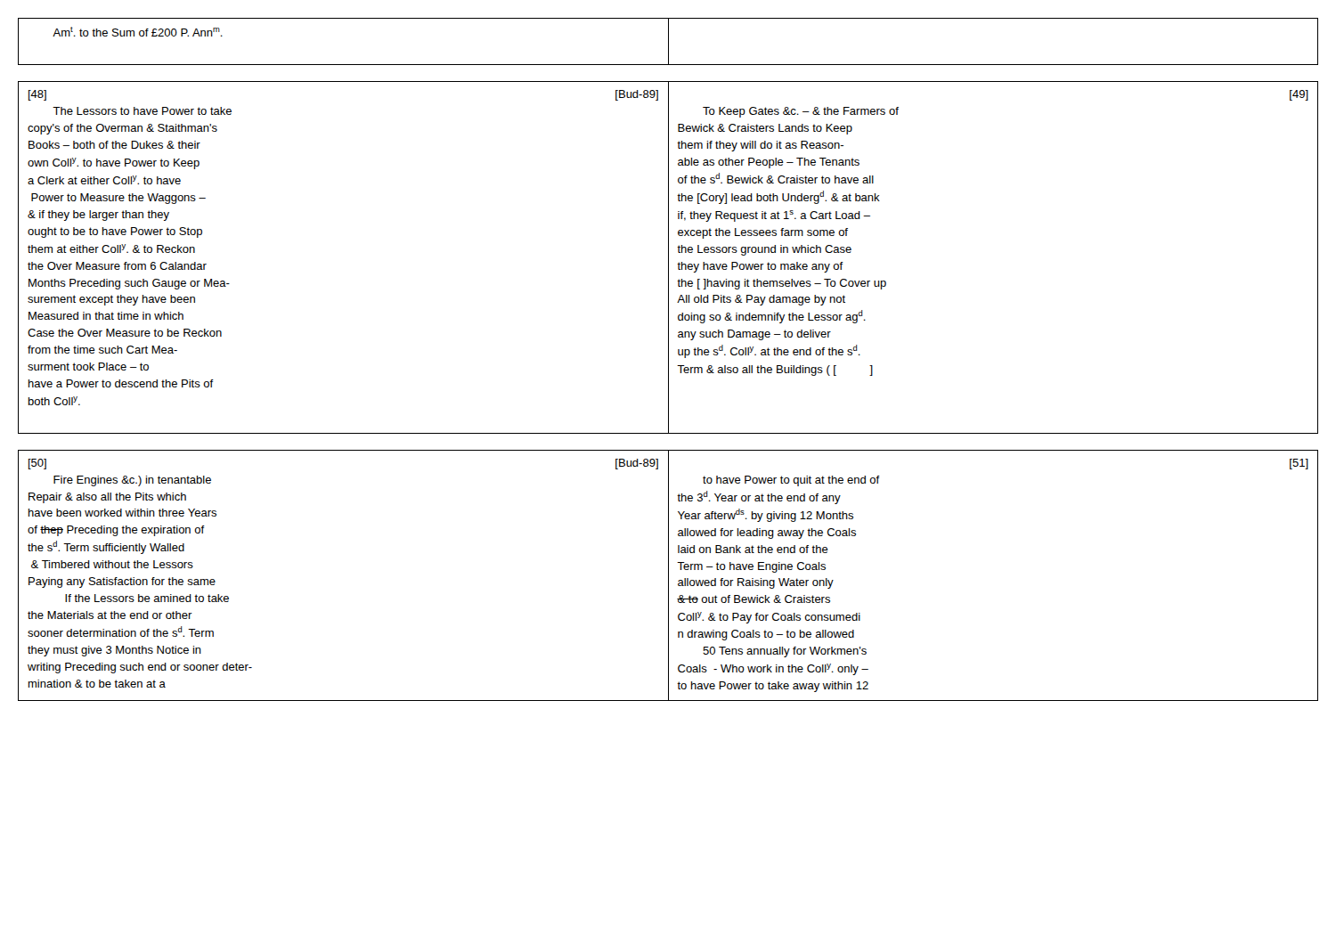| Am t . to the Sum of £200 P. Ann m . | |
| [48] [Bud-89] The Lessors to have Power to take copy's of the Overman & Staithman's Books – both of the Dukes & their own Coll y . to have Power to Keep a Clerk at either Coll y . to have Power to Measure the Waggons – & if they be larger than they ought to be to have Power to Stop them at either Coll y . & to Reckon the Over Measure from 6 Calandar Months Preceding such Gauge or Mea- surement except they have been Measured in that time in which Case the Over Measure to be Reckon from the time such Cart Mea- surment took Place – to have a Power to descend the Pits of both Coll y . | [49] To Keep Gates &c. – & the Farmers of Bewick & Craisters Lands to Keep them if they will do it as Reason- able as other People – The Tenants of the s d . Bewick & Craister to have all the [Cory] lead both Underg d . & at bank if, they Request it at 1 s . a Cart Load – except the Lessees farm some of the Lessors ground in which Case they have Power to make any of the [ ]having it themselves – To Cover up All old Pits & Pay damage by not doing so & indemnify the Lessor ag d . any such Damage – to deliver up the s d . Coll y . at the end of the s d . Term & also all the Buildings ( [ ] |
| [50] [Bud-89] Fire Engines &c.) in tenantable Repair & also all the Pits which have been worked within three Years of thep Preceding the expiration of the s d . Term sufficiently Walled & Timbered without the Lessors Paying any Satisfaction for the same If the Lessors be amined to take the Materials at the end or other sooner determination of the s d . Term they must give 3 Months Notice in writing Preceding such end or sooner deter- mination & to be taken at a | [51] to have Power to quit at the end of the 3 d . Year or at the end of any Year afterw ds . by giving 12 Months allowed for leading away the Coals laid on Bank at the end of the Term – to have Engine Coals allowed for Raising Water only & to out of Bewick & Craisters Coll y . & to Pay for Coals consumedi n drawing Coals to – to be allowed 50 Tens annually for Workmen's Coals - Who work in the Coll y . only – to have Power to take away within 12 |